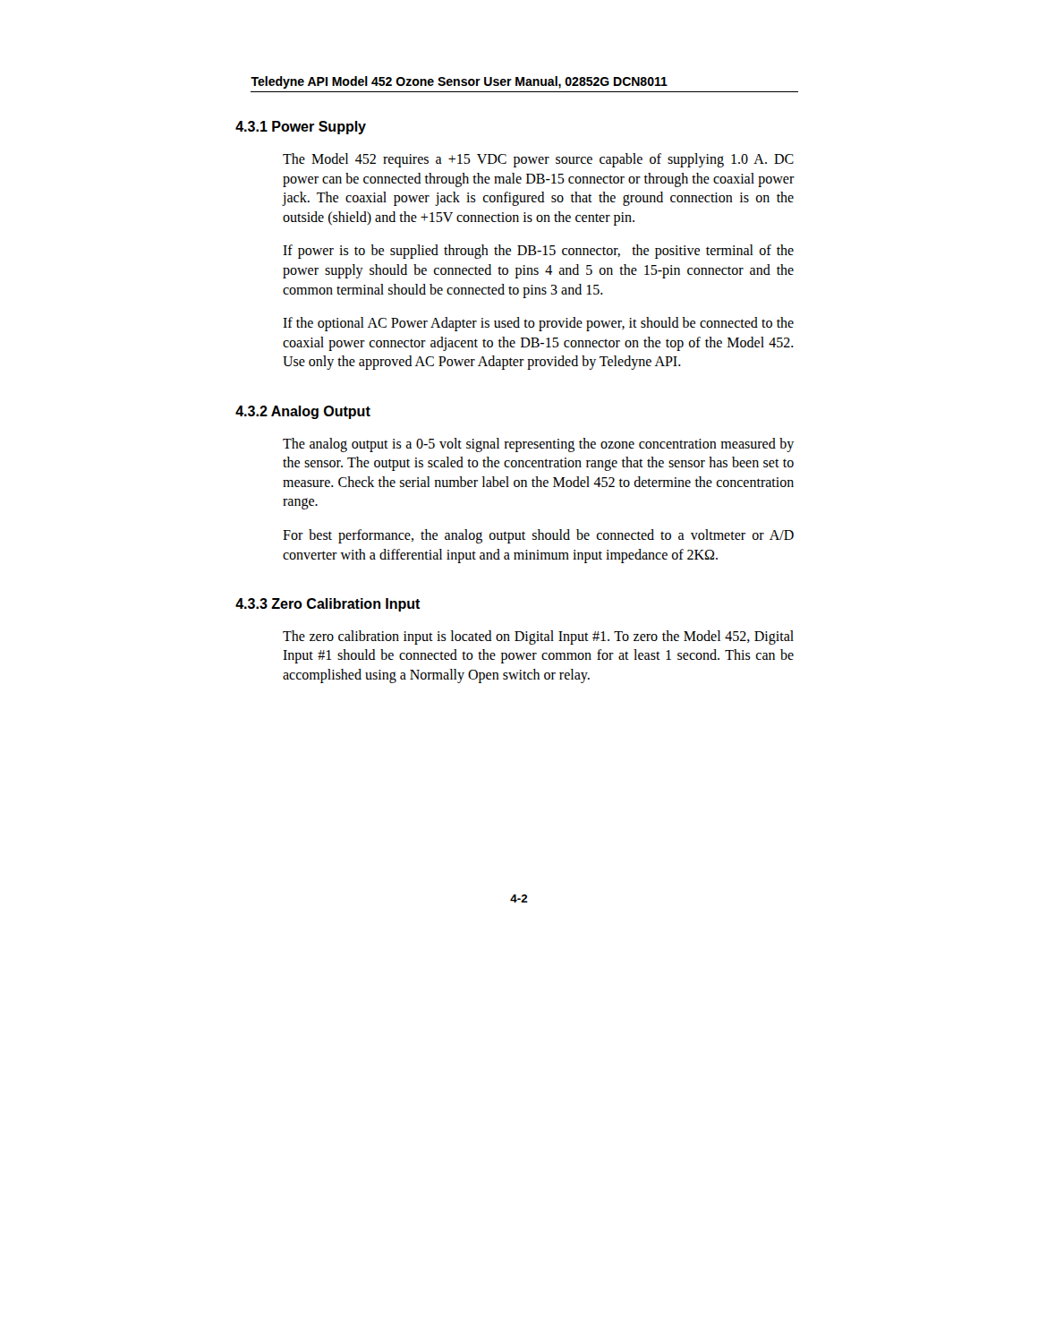Teledyne API Model 452 Ozone Sensor User Manual, 02852G DCN8011
4.3.1 Power Supply
The Model 452 requires a +15 VDC power source capable of supplying 1.0 A. DC power can be connected through the male DB-15 connector or through the coaxial power jack. The coaxial power jack is configured so that the ground connection is on the outside (shield) and the +15V connection is on the center pin.
If power is to be supplied through the DB-15 connector, the positive terminal of the power supply should be connected to pins 4 and 5 on the 15-pin connector and the common terminal should be connected to pins 3 and 15.
If the optional AC Power Adapter is used to provide power, it should be connected to the coaxial power connector adjacent to the DB-15 connector on the top of the Model 452. Use only the approved AC Power Adapter provided by Teledyne API.
4.3.2 Analog Output
The analog output is a 0-5 volt signal representing the ozone concentration measured by the sensor. The output is scaled to the concentration range that the sensor has been set to measure. Check the serial number label on the Model 452 to determine the concentration range.
For best performance, the analog output should be connected to a voltmeter or A/D converter with a differential input and a minimum input impedance of 2KΩ.
4.3.3 Zero Calibration Input
The zero calibration input is located on Digital Input #1. To zero the Model 452, Digital Input #1 should be connected to the power common for at least 1 second. This can be accomplished using a Normally Open switch or relay.
4-2